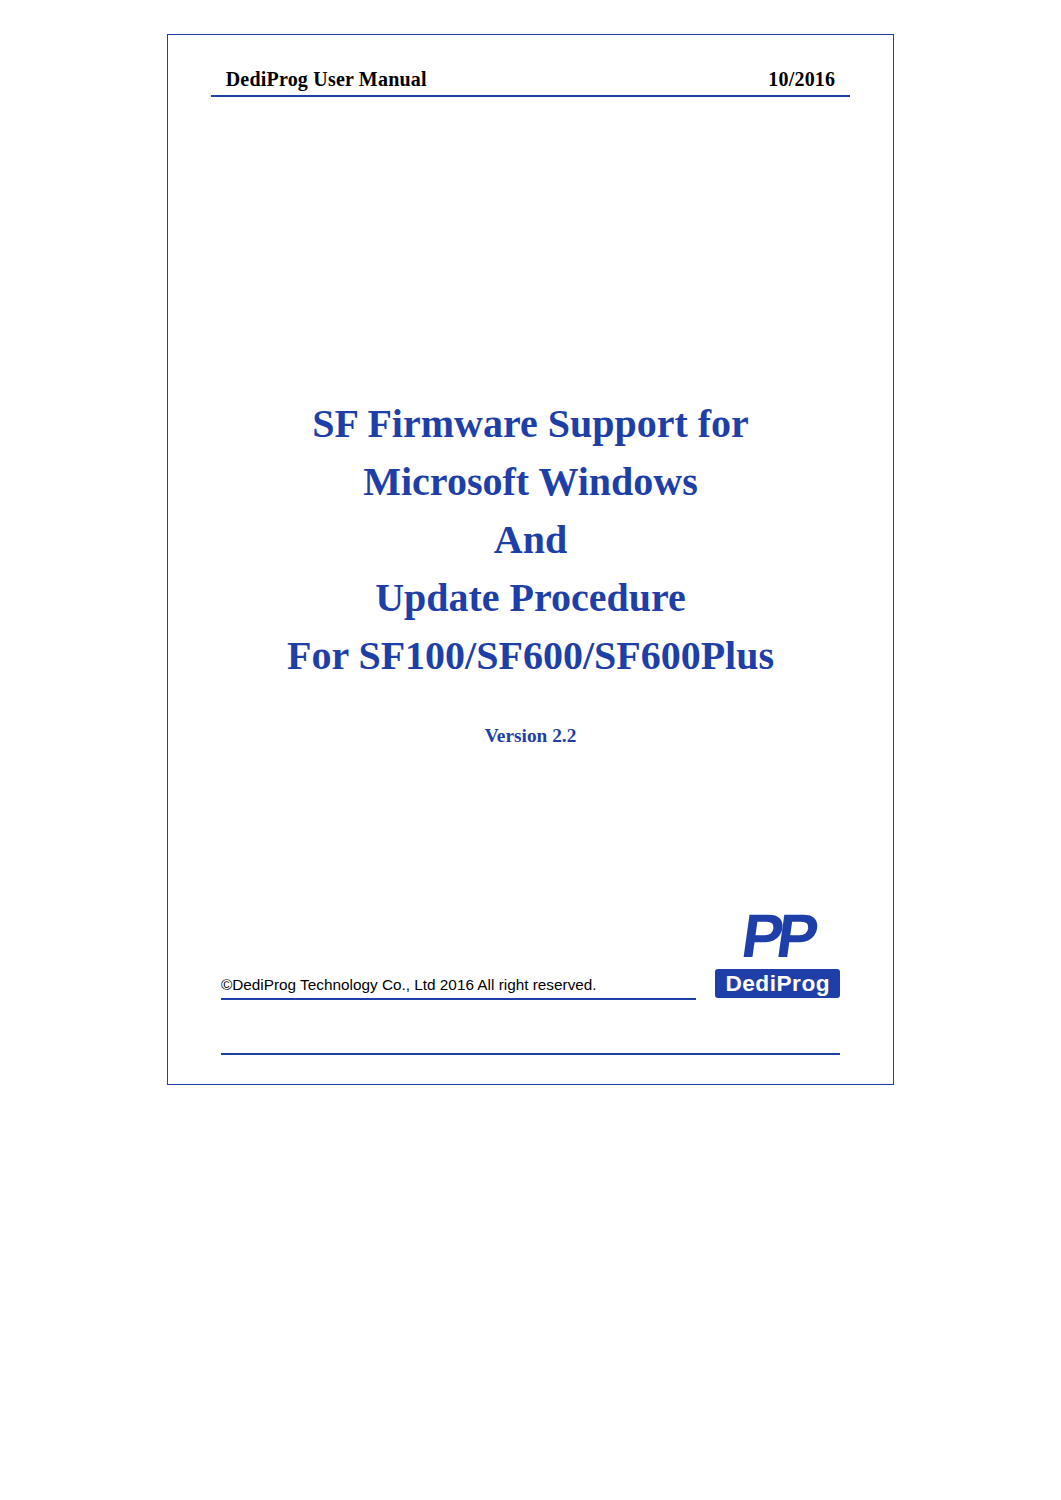DediProg User Manual 10/2016
SF Firmware Support for
Microsoft Windows
And
Update Procedure
For SF100/SF600/SF600Plus
Version 2.2
©DediProg Technology Co., Ltd 2016 All right reserved.
PP DediProg